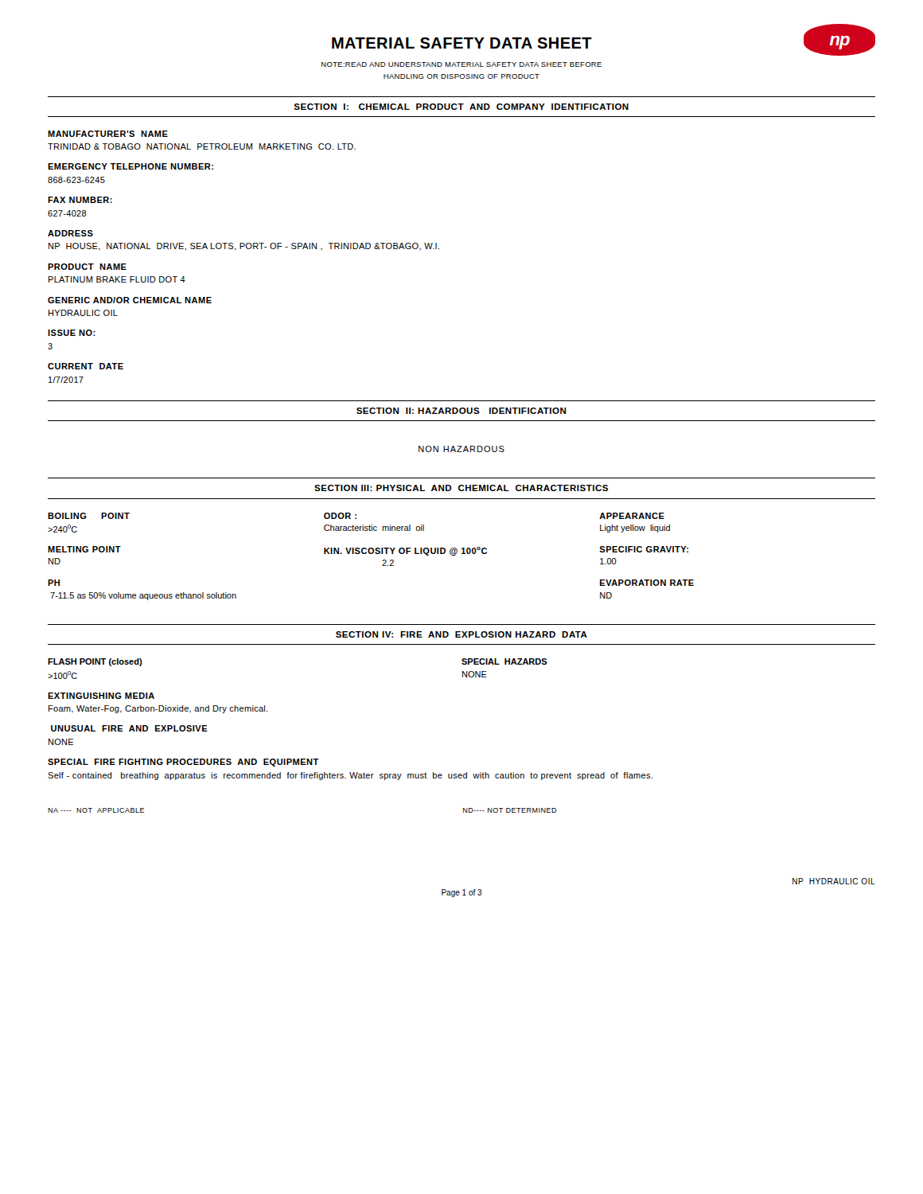np
MATERIAL SAFETY DATA SHEET
NOTE:READ AND UNDERSTAND MATERIAL SAFETY DATA SHEET BEFORE
HANDLING OR DISPOSING OF PRODUCT
SECTION I: CHEMICAL PRODUCT AND COMPANY IDENTIFICATION
MANUFACTURER'S NAME
TRINIDAD & TOBAGO NATIONAL PETROLEUM MARKETING CO. LTD.
EMERGENCY TELEPHONE NUMBER:
868-623-6245
FAX NUMBER:
627-4028
ADDRESS
NP HOUSE, NATIONAL DRIVE, SEA LOTS, PORT- OF - SPAIN , TRINIDAD &TOBAGO, W.I.
PRODUCT NAME
PLATINUM BRAKE FLUID DOT 4
GENERIC AND/OR CHEMICAL NAME
HYDRAULIC OIL
ISSUE NO:
3
CURRENT DATE
1/7/2017
SECTION II: HAZARDOUS IDENTIFICATION
NON HAZARDOUS
SECTION III: PHYSICAL AND CHEMICAL CHARACTERISTICS
| BOILING POINT >240 0 C | ODOR : Characteristic mineral oil | APPEARANCE Light yellow liquid |
| MELTING POINT ND | KIN. VISCOSITY OF LIQUID @ 100 o C 2.2 | SPECIFIC GRAVITY: 1.00 |
| PH 7-11.5 as 50% volume aqueous ethanol solution | EVAPORATION RATE ND |
SECTION IV: FIRE AND EXPLOSION HAZARD DATA
| FLASH POINT (closed) >100 0 C | SPECIAL HAZARDS NONE |
EXTINGUISHING MEDIA
Foam, Water-Fog, Carbon-Dioxide, and Dry chemical.
UNUSUAL FIRE AND EXPLOSIVE
NONE
SPECIAL FIRE FIGHTING PROCEDURES AND EQUIPMENT
Self - contained breathing apparatus is recommended for firefighters. Water spray must be used with caution to prevent spread of flames.
NA ---- NOT APPLICABLE ND---- NOT DETERMINED
Page 1 of 3
NP HYDRAULIC OIL